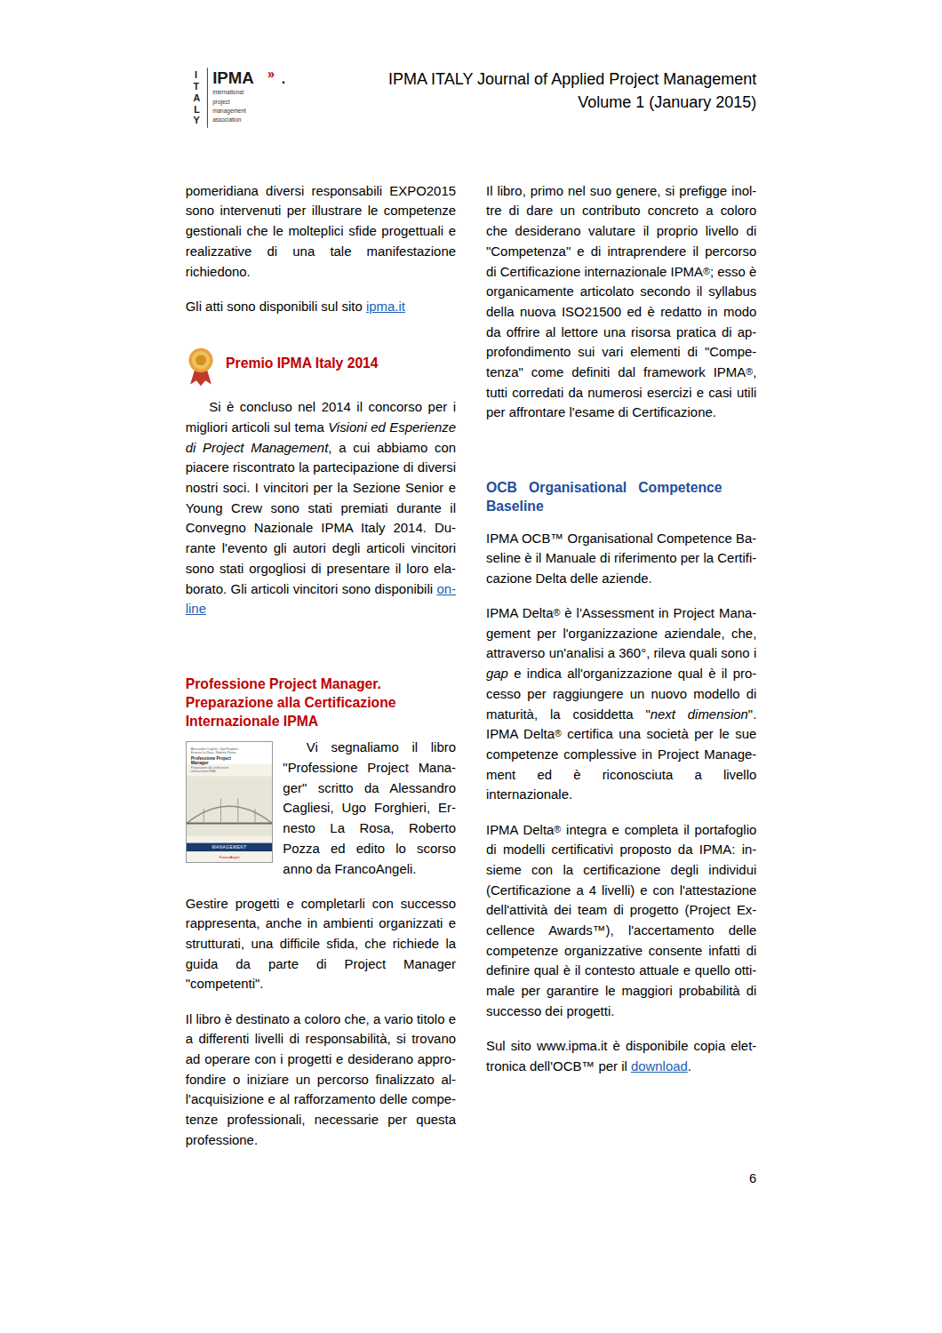I T A L Y IPMA » . international project management association
IPMA ITALY Journal of Applied Project Management
Volume 1 (January 2015)
pomeridiana diversi responsabili EXPO2015 sono intervenuti per illustrare le competenze gestionali che le molteplici sfide progettuali e realizzative di una tale manifestazione richiedono.
Gli atti sono disponibili sul sito ipma.it
Premio IPMA Italy 2014
Si è concluso nel 2014 il concorso per i migliori articoli sul tema Visioni ed Esperienze di Project Management, a cui abbiamo con piacere riscontrato la partecipazione di diversi nostri soci. I vincitori per la Sezione Senior e Young Crew sono stati premiati durante il Convegno Nazionale IPMA Italy 2014. Durante l'evento gli autori degli articoli vincitori sono stati orgogliosi di presentare il loro elaborato. Gli articoli vincitori sono disponibili online
Professione Project Manager.
Preparazione alla Certificazione Internazionale IPMA
Alessandro Cagliesi, Ugo Forghieri Ernesto La Rosa, Roberto Pozza Professione Project Manager Preparazione alla certificazione internazionale IPMA MANAGEMENT FrancoAngeli
Vi segnaliamo il libro "Professione Project Manager" scritto da Alessandro Cagliesi, Ugo Forghieri, Ernesto La Rosa, Roberto Pozza ed edito lo scorso anno da FrancoAngeli.
Gestire progetti e completarli con successo rappresenta, anche in ambienti organizzati e strutturati, una difficile sfida, che richiede la guida da parte di Project Manager "competenti".
Il libro è destinato a coloro che, a vario titolo e a differenti livelli di responsabilità, si trovano ad operare con i progetti e desiderano approfondire o iniziare un percorso finalizzato all'acquisizione e al rafforzamento delle competenze professionali, necessarie per questa professione.
Il libro, primo nel suo genere, si prefigge inoltre di dare un contributo concreto a coloro che desiderano valutare il proprio livello di "Competenza" e di intraprendere il percorso di Certificazione internazionale IPMA®; esso è organicamente articolato secondo il syllabus della nuova ISO21500 ed è redatto in modo da offrire al lettore una risorsa pratica di approfondimento sui vari elementi di "Competenza" come definiti dal framework IPMA®, tutti corredati da numerosi esercizi e casi utili per affrontare l'esame di Certificazione.
OCB Organisational Competence Baseline
IPMA OCB™ Organisational Competence Baseline è il Manuale di riferimento per la Certificazione Delta delle aziende.
IPMA Delta® è l'Assessment in Project Management per l'organizzazione aziendale, che, attraverso un'analisi a 360°, rileva quali sono i gap e indica all'organizzazione qual è il processo per raggiungere un nuovo modello di maturità, la cosiddetta "next dimension". IPMA Delta® certifica una società per le sue competenze complessive in Project Management ed è riconosciuta a livello internazionale.
IPMA Delta® integra e completa il portafoglio di modelli certificativi proposto da IPMA: insieme con la certificazione degli individui (Certificazione a 4 livelli) e con l'attestazione dell'attività dei team di progetto (Project Excellence Awards™), l'accertamento delle competenze organizzative consente infatti di definire qual è il contesto attuale e quello ottimale per garantire le maggiori probabilità di successo dei progetti.
Sul sito www.ipma.it è disponibile copia elettronica dell'OCB™ per il download.
6